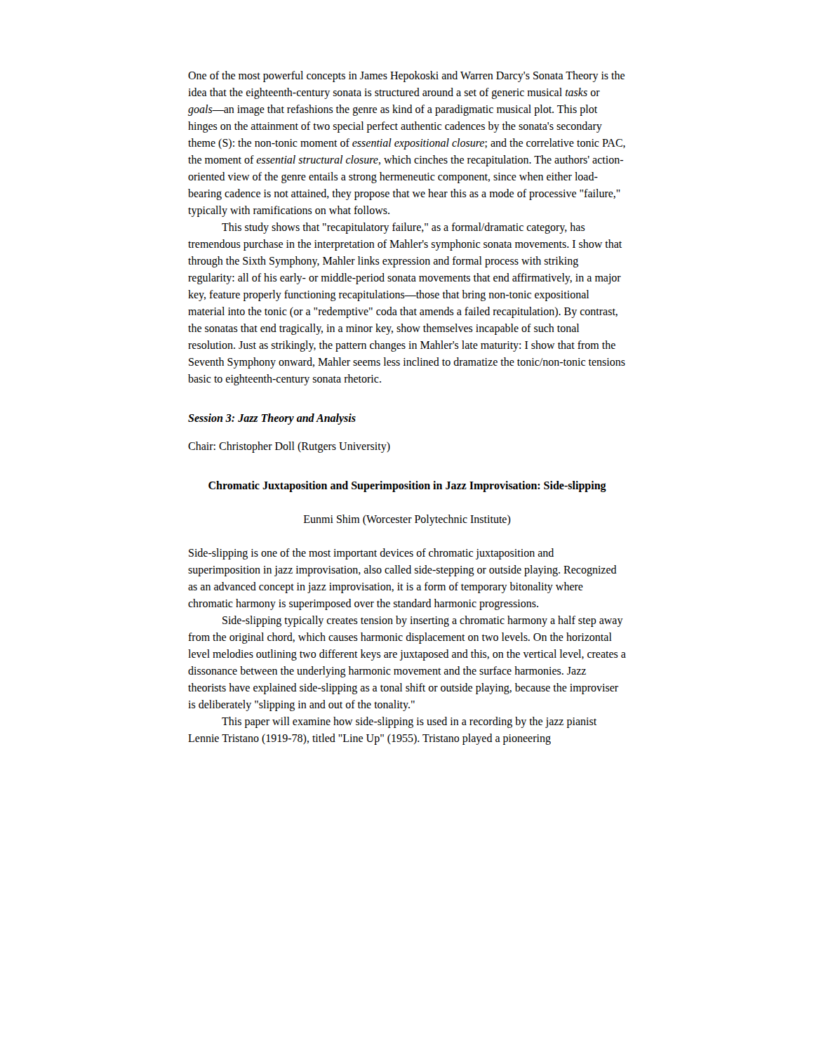One of the most powerful concepts in James Hepokoski and Warren Darcy's Sonata Theory is the idea that the eighteenth-century sonata is structured around a set of generic musical tasks or goals—an image that refashions the genre as kind of a paradigmatic musical plot. This plot hinges on the attainment of two special perfect authentic cadences by the sonata's secondary theme (S): the non-tonic moment of essential expositional closure; and the correlative tonic PAC, the moment of essential structural closure, which cinches the recapitulation. The authors' action-oriented view of the genre entails a strong hermeneutic component, since when either load-bearing cadence is not attained, they propose that we hear this as a mode of processive "failure," typically with ramifications on what follows.
This study shows that "recapitulatory failure," as a formal/dramatic category, has tremendous purchase in the interpretation of Mahler's symphonic sonata movements. I show that through the Sixth Symphony, Mahler links expression and formal process with striking regularity: all of his early- or middle-period sonata movements that end affirmatively, in a major key, feature properly functioning recapitulations—those that bring non-tonic expositional material into the tonic (or a "redemptive" coda that amends a failed recapitulation). By contrast, the sonatas that end tragically, in a minor key, show themselves incapable of such tonal resolution. Just as strikingly, the pattern changes in Mahler's late maturity: I show that from the Seventh Symphony onward, Mahler seems less inclined to dramatize the tonic/non-tonic tensions basic to eighteenth-century sonata rhetoric.
Session 3: Jazz Theory and Analysis
Chair: Christopher Doll (Rutgers University)
Chromatic Juxtaposition and Superimposition in Jazz Improvisation: Side-slipping
Eunmi Shim (Worcester Polytechnic Institute)
Side-slipping is one of the most important devices of chromatic juxtaposition and superimposition in jazz improvisation, also called side-stepping or outside playing. Recognized as an advanced concept in jazz improvisation, it is a form of temporary bitonality where chromatic harmony is superimposed over the standard harmonic progressions.
Side-slipping typically creates tension by inserting a chromatic harmony a half step away from the original chord, which causes harmonic displacement on two levels. On the horizontal level melodies outlining two different keys are juxtaposed and this, on the vertical level, creates a dissonance between the underlying harmonic movement and the surface harmonies. Jazz theorists have explained side-slipping as a tonal shift or outside playing, because the improviser is deliberately "slipping in and out of the tonality."
This paper will examine how side-slipping is used in a recording by the jazz pianist Lennie Tristano (1919-78), titled "Line Up" (1955). Tristano played a pioneering